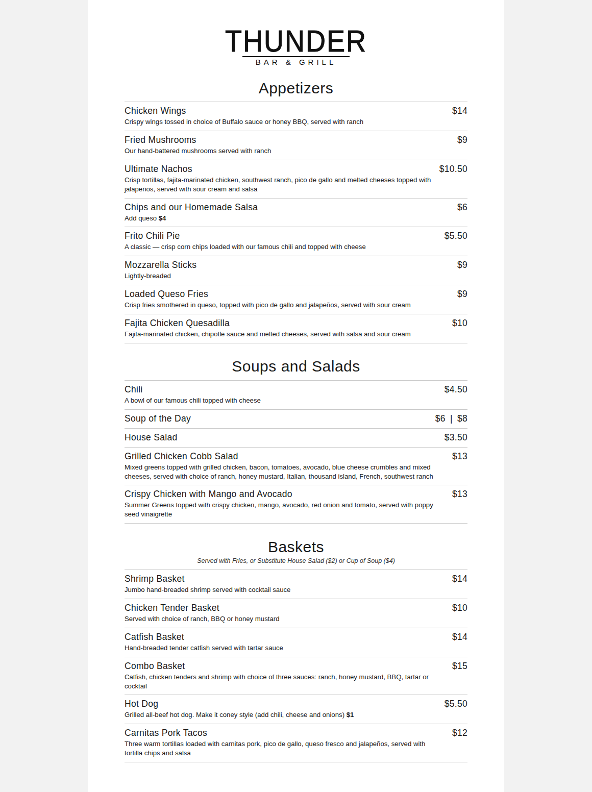THUNDER
BAR & GRILL
Appetizers
Chicken Wings $14
Crispy wings tossed in choice of Buffalo sauce or honey BBQ, served with ranch
Fried Mushrooms $9
Our hand-battered mushrooms served with ranch
Ultimate Nachos $10.50
Crisp tortillas, fajita-marinated chicken, southwest ranch, pico de gallo and melted cheeses topped with jalapeños, served with sour cream and salsa
Chips and our Homemade Salsa $6
Add queso $4
Frito Chili Pie $5.50
A classic — crisp corn chips loaded with our famous chili and topped with cheese
Mozzarella Sticks $9
Lightly-breaded
Loaded Queso Fries $9
Crisp fries smothered in queso, topped with pico de gallo and jalapeños, served with sour cream
Fajita Chicken Quesadilla $10
Fajita-marinated chicken, chipotle sauce and melted cheeses, served with salsa and sour cream
Soups and Salads
Chili $4.50
A bowl of our famous chili topped with cheese
Soup of the Day $6 | $8
House Salad $3.50
Grilled Chicken Cobb Salad $13
Mixed greens topped with grilled chicken, bacon, tomatoes, avocado, blue cheese crumbles and mixed cheeses, served with choice of ranch, honey mustard, Italian, thousand island, French, southwest ranch
Crispy Chicken with Mango and Avocado $13
Summer Greens topped with crispy chicken, mango, avocado, red onion and tomato, served with poppy seed vinaigrette
Baskets
Served with Fries, or Substitute House Salad ($2) or Cup of Soup ($4)
Shrimp Basket $14
Jumbo hand-breaded shrimp served with cocktail sauce
Chicken Tender Basket $10
Served with choice of ranch, BBQ or honey mustard
Catfish Basket $14
Hand-breaded tender catfish served with tartar sauce
Combo Basket $15
Catfish, chicken tenders and shrimp with choice of three sauces: ranch, honey mustard, BBQ, tartar or cocktail
Hot Dog $5.50
Grilled all-beef hot dog. Make it coney style (add chili, cheese and onions) $1
Carnitas Pork Tacos $12
Three warm tortillas loaded with carnitas pork, pico de gallo, queso fresco and jalapeños, served with tortilla chips and salsa